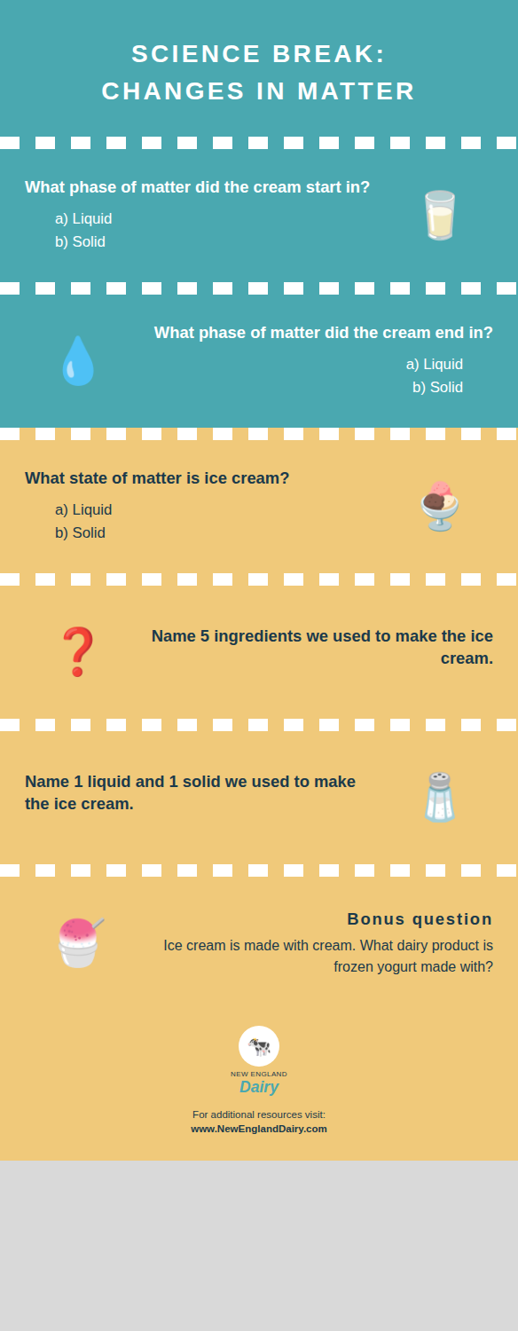Science Break:
Changes in Matter
What phase of matter did the cream start in?
a) Liquid
b) Solid
🥛
💧
What phase of matter did the cream end in?
a) Liquid
b) Solid
What state of matter is ice cream?
a) Liquid
b) Solid
🍨
❓
Name 5 ingredients we used to make the ice cream.
Name 1 liquid and 1 solid we used to make the ice cream.
🧂
🍧
Bonus question
Ice cream is made with cream. What dairy product is frozen yogurt made with?
🐄 New England Dairy
For additional resources visit:
www.NewEnglandDairy.com